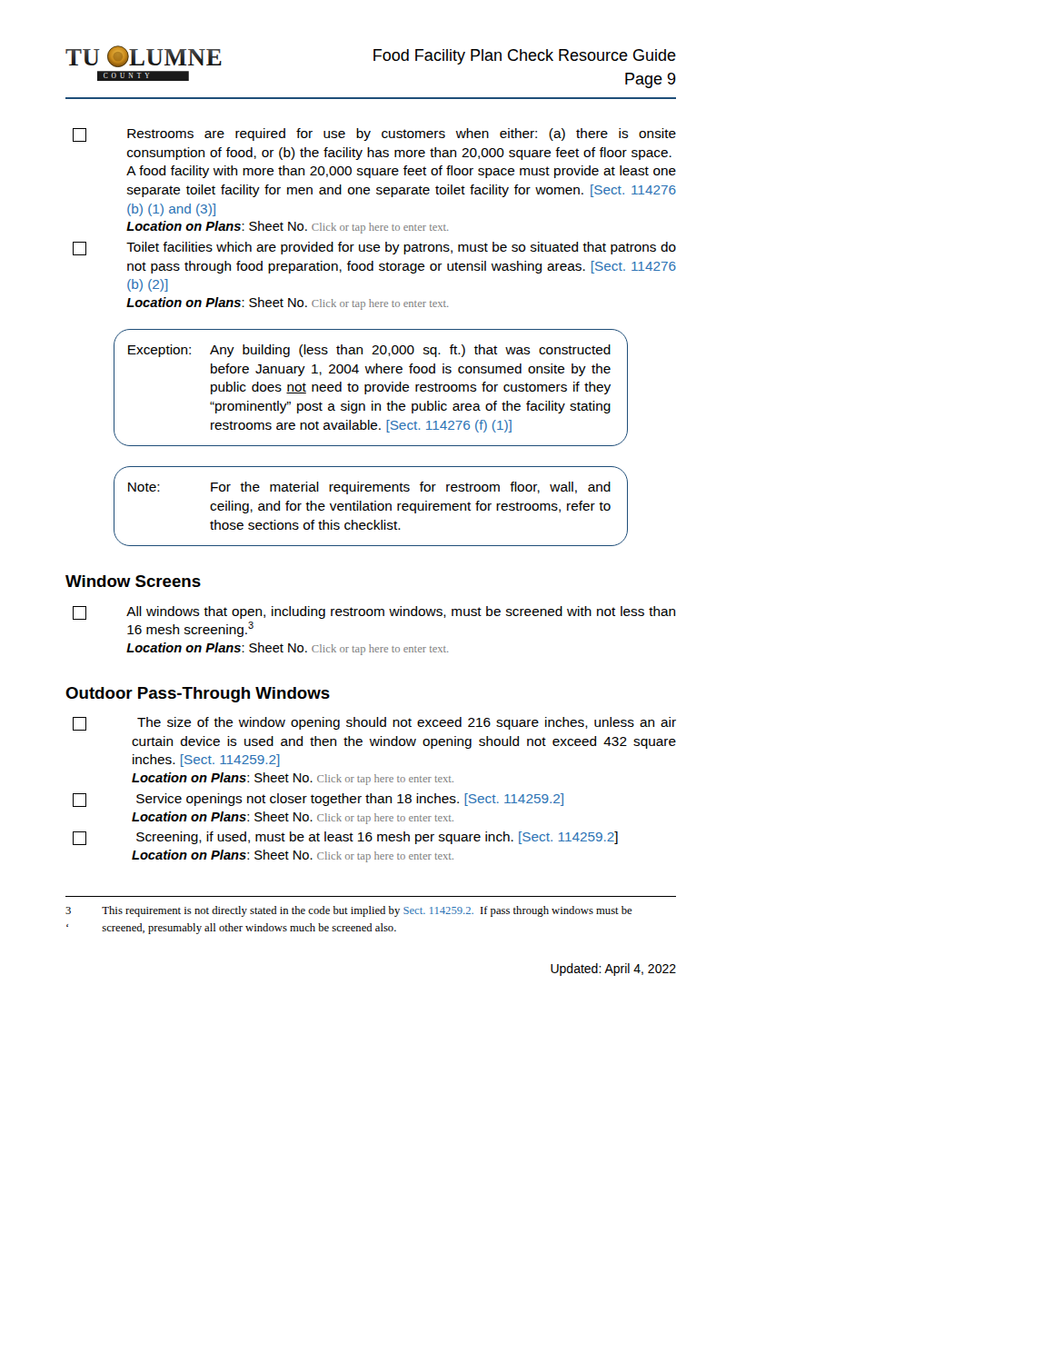TU LUMNE COUNTY
Food Facility Plan Check Resource Guide
Page 9
Restrooms are required for use by customers when either: (a) there is onsite consumption of food, or (b) the facility has more than 20,000 square feet of floor space. A food facility with more than 20,000 square feet of floor space must provide at least one separate toilet facility for men and one separate toilet facility for women. [Sect. 114276 (b) (1) and (3)]
Location on Plans: Sheet No. Click or tap here to enter text.
Toilet facilities which are provided for use by patrons, must be so situated that patrons do not pass through food preparation, food storage or utensil washing areas. [Sect. 114276 (b) (2)]
Location on Plans: Sheet No. Click or tap here to enter text.
Exception:
Any building (less than 20,000 sq. ft.) that was constructed before January 1, 2004 where food is consumed onsite by the public does not need to provide restrooms for customers if they “prominently” post a sign in the public area of the facility stating restrooms are not available. [Sect. 114276 (f) (1)]
Note:
For the material requirements for restroom floor, wall, and ceiling, and for the ventilation requirement for restrooms, refer to those sections of this checklist.
Window Screens
All windows that open, including restroom windows, must be screened with not less than 16 mesh screening.3
Location on Plans: Sheet No. Click or tap here to enter text.
Outdoor Pass-Through Windows
The size of the window opening should not exceed 216 square inches, unless an air curtain device is used and then the window opening should not exceed 432 square inches. [Sect. 114259.2]
Location on Plans: Sheet No. Click or tap here to enter text.
Service openings not closer together than 18 inches. [Sect. 114259.2]
Location on Plans: Sheet No. Click or tap here to enter text.
Screening, if used, must be at least 16 mesh per square inch. [Sect. 114259.2]
Location on Plans: Sheet No. Click or tap here to enter text.
3
‘
This requirement is not directly stated in the code but implied by Sect. 114259.2. If pass through windows must be screened, presumably all other windows much be screened also.
Updated: April 4, 2022